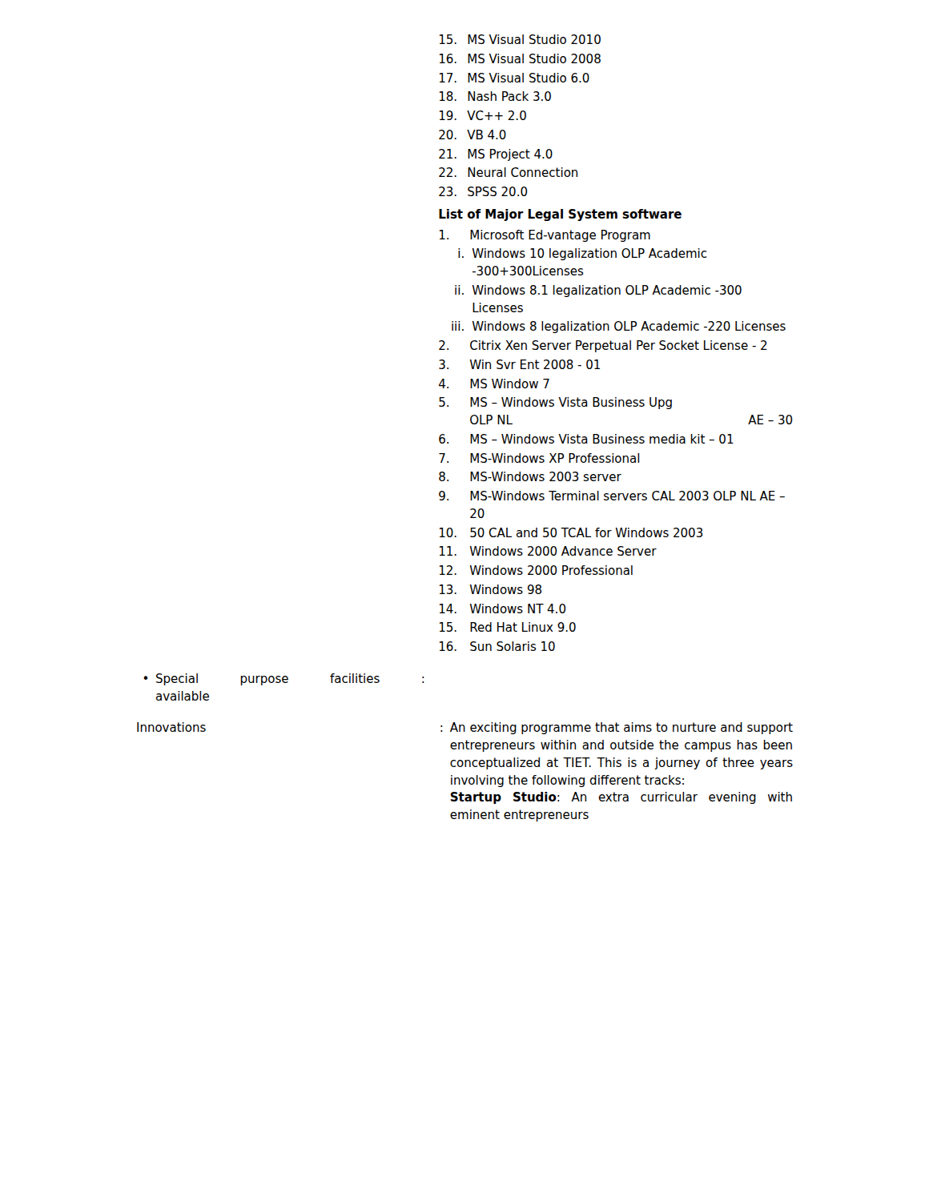15. MS Visual Studio 2010
16. MS Visual Studio 2008
17. MS Visual Studio 6.0
18. Nash Pack 3.0
19. VC++ 2.0
20. VB 4.0
21. MS Project 4.0
22. Neural Connection
23. SPSS 20.0
List of Major Legal System software
1. Microsoft Ed-vantage Program
i. Windows 10 legalization OLP Academic -300+300Licenses
ii. Windows 8.1 legalization OLP Academic -300 Licenses
iii. Windows 8 legalization OLP Academic -220 Licenses
2. Citrix Xen Server Perpetual Per Socket License - 2
3. Win Svr Ent 2008 - 01
4. MS Window 7
5. MS – Windows Vista Business Upg OLP NL AE – 30
6. MS – Windows Vista Business media kit – 01
7. MS-Windows XP Professional
8. MS-Windows 2003 server
9. MS-Windows Terminal servers CAL 2003 OLP NL AE – 20
10. 50 CAL and 50 TCAL for Windows 2003
11. Windows 2000 Advance Server
12. Windows 2000 Professional
13. Windows 98
14. Windows NT 4.0
15. Red Hat Linux 9.0
16. Sun Solaris 10
• Special purpose facilities: available
Innovations
:
An exciting programme that aims to nurture and support entrepreneurs within and outside the campus has been conceptualized at TIET. This is a journey of three years involving the following different tracks:
Startup Studio: An extra curricular evening with eminent entrepreneurs